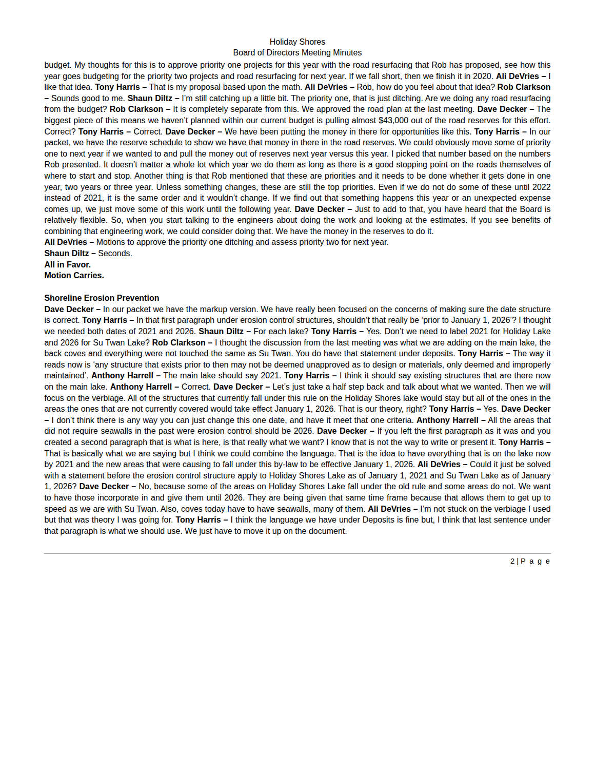Holiday Shores
Board of Directors Meeting Minutes
budget. My thoughts for this is to approve priority one projects for this year with the road resurfacing that Rob has proposed, see how this year goes budgeting for the priority two projects and road resurfacing for next year. If we fall short, then we finish it in 2020. Ali DeVries – I like that idea. Tony Harris – That is my proposal based upon the math. Ali DeVries – Rob, how do you feel about that idea? Rob Clarkson – Sounds good to me. Shaun Diltz – I’m still catching up a little bit. The priority one, that is just ditching. Are we doing any road resurfacing from the budget? Rob Clarkson – It is completely separate from this. We approved the road plan at the last meeting. Dave Decker – The biggest piece of this means we haven’t planned within our current budget is pulling almost $43,000 out of the road reserves for this effort. Correct? Tony Harris – Correct. Dave Decker – We have been putting the money in there for opportunities like this. Tony Harris – In our packet, we have the reserve schedule to show we have that money in there in the road reserves. We could obviously move some of priority one to next year if we wanted to and pull the money out of reserves next year versus this year. I picked that number based on the numbers Rob presented. It doesn’t matter a whole lot which year we do them as long as there is a good stopping point on the roads themselves of where to start and stop. Another thing is that Rob mentioned that these are priorities and it needs to be done whether it gets done in one year, two years or three year. Unless something changes, these are still the top priorities. Even if we do not do some of these until 2022 instead of 2021, it is the same order and it wouldn’t change. If we find out that something happens this year or an unexpected expense comes up, we just move some of this work until the following year. Dave Decker – Just to add to that, you have heard that the Board is relatively flexible. So, when you start talking to the engineers about doing the work and looking at the estimates. If you see benefits of combining that engineering work, we could consider doing that. We have the money in the reserves to do it.
Ali DeVries – Motions to approve the priority one ditching and assess priority two for next year.
Shaun Diltz – Seconds.
All in Favor.
Motion Carries.
Shoreline Erosion Prevention
Dave Decker – In our packet we have the markup version. We have really been focused on the concerns of making sure the date structure is correct. Tony Harris – In that first paragraph under erosion control structures, shouldn’t that really be ‘prior to January 1, 2026’? I thought we needed both dates of 2021 and 2026. Shaun Diltz – For each lake? Tony Harris – Yes. Don’t we need to label 2021 for Holiday Lake and 2026 for Su Twan Lake? Rob Clarkson – I thought the discussion from the last meeting was what we are adding on the main lake, the back coves and everything were not touched the same as Su Twan. You do have that statement under deposits. Tony Harris – The way it reads now is ‘any structure that exists prior to then may not be deemed unapproved as to design or materials, only deemed and improperly maintained’. Anthony Harrell – The main lake should say 2021. Tony Harris – I think it should say existing structures that are there now on the main lake. Anthony Harrell – Correct. Dave Decker – Let’s just take a half step back and talk about what we wanted. Then we will focus on the verbiage. All of the structures that currently fall under this rule on the Holiday Shores lake would stay but all of the ones in the areas the ones that are not currently covered would take effect January 1, 2026. That is our theory, right? Tony Harris – Yes. Dave Decker – I don’t think there is any way you can just change this one date, and have it meet that one criteria. Anthony Harrell – All the areas that did not require seawalls in the past were erosion control should be 2026. Dave Decker – If you left the first paragraph as it was and you created a second paragraph that is what is here, is that really what we want? I know that is not the way to write or present it. Tony Harris – That is basically what we are saying but I think we could combine the language. That is the idea to have everything that is on the lake now by 2021 and the new areas that were causing to fall under this by-law to be effective January 1, 2026. Ali DeVries – Could it just be solved with a statement before the erosion control structure apply to Holiday Shores Lake as of January 1, 2021 and Su Twan Lake as of January 1, 2026? Dave Decker – No, because some of the areas on Holiday Shores Lake fall under the old rule and some areas do not. We want to have those incorporate in and give them until 2026. They are being given that same time frame because that allows them to get up to speed as we are with Su Twan. Also, coves today have to have seawalls, many of them. Ali DeVries – I’m not stuck on the verbiage I used but that was theory I was going for. Tony Harris – I think the language we have under Deposits is fine but, I think that last sentence under that paragraph is what we should use. We just have to move it up on the document.
2 | P a g e